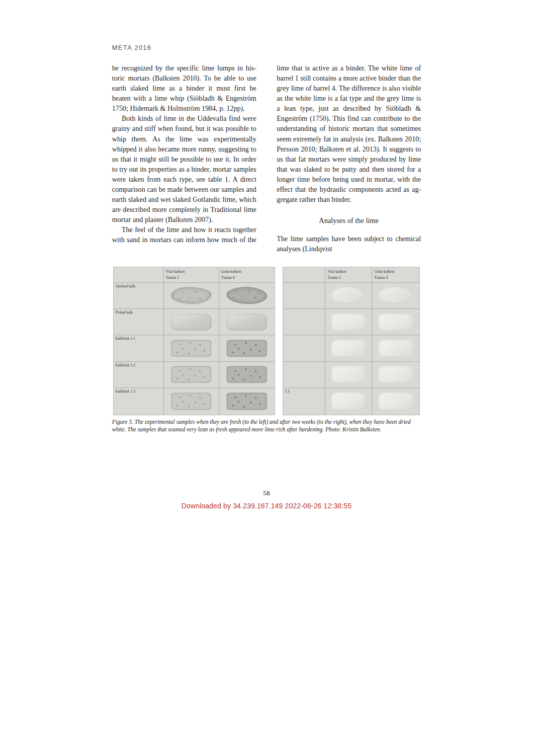META 2016
be recognized by the specific lime lumps in historic mortars (Balksten 2010). To be able to use earth slaked lime as a binder it must first be beaten with a lime whip (Siöbladh & Engeström 1750; Hidemark & Holmström 1984, p. 12pp).
Both kinds of lime in the Uddevalla find were grainy and stiff when found, but it was possible to whip them. As the lime was experimentally whipped it also became more runny, suggesting to us that it might still be possible to use it. In order to try out its properties as a binder, mortar samples were taken from each type, see table 1. A direct comparison can be made between our samples and earth slaked and wet slaked Gotlandic lime, which are described more completely in Traditional lime mortar and plaster (Balksten 2007).
The feel of the lime and how it reacts together with sand in mortars can inform how much of the lime that is active as a binder. The white lime of barrel 1 still contains a more active binder than the grey lime of barrel 4. The difference is also visible as the white lime is a fat type and the grey lime is a lean type, just as described by Siöbladh & Engeström (1750). This find can contribute to the understanding of historic mortars that sometimes seem extremely fat in analysis (ex. Balksten 2010; Persson 2010; Balksten et al. 2013). It suggests to us that fat mortars were simply produced by lime that was slaked to be putty and then stored for a longer time before being used in mortar, with the effect that the hydraulic components acted as aggregate rather than binder.
Analyses of the lime
The lime samples have been subject to chemical analyses (Lindqvist
Vita kalken
Tunna 1
Gråa kalken
Tunna 4
Opiskad kalk
Piskad kalk
Kalkbruk 1:1
Kalkbruk 1:2
Kalkbruk 1:3
Vita kalken
Tunna 1
Gråa kalken
Tunna 4
1:3
Figure 5. The experimental samples when they are fresh (to the left) and after two weeks (to the right), when they have been dried white. The samples that seamed very lean as fresh appeared more lime rich after hardening. Photo: Kristin Balksten.
58
Downloaded by 34.239.167.149 2022-06-26 12:38:55